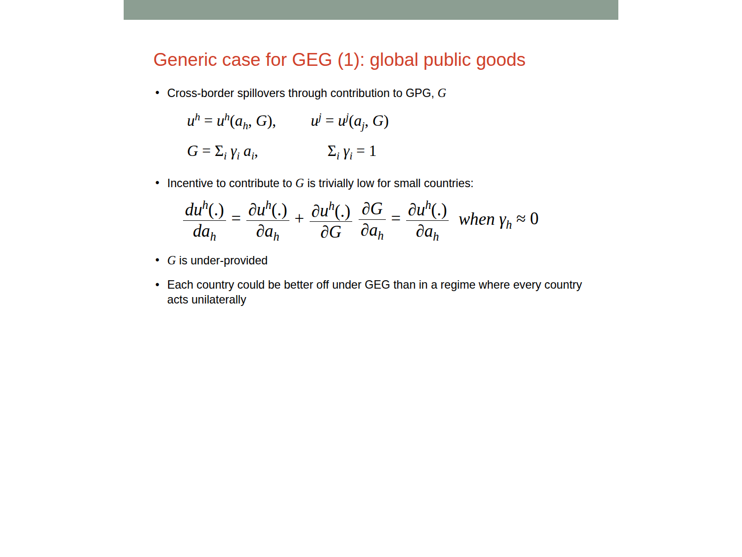Generic case for GEG (1): global public goods
Cross-border spillovers through contribution to GPG, G
uh = uh(ah, G), uj = uj(aj, G) G = Σi γi ai, Σi γi = 1
Incentive to contribute to G is trivially low for small countries:
duh(.) dah = ∂uh(.) ∂ah + ∂uh(.) ∂G ∂G ∂ah = ∂uh(.) ∂ah when γh ≈ 0
G is under-provided
Each country could be better off under GEG than in a regime where every country acts unilaterally